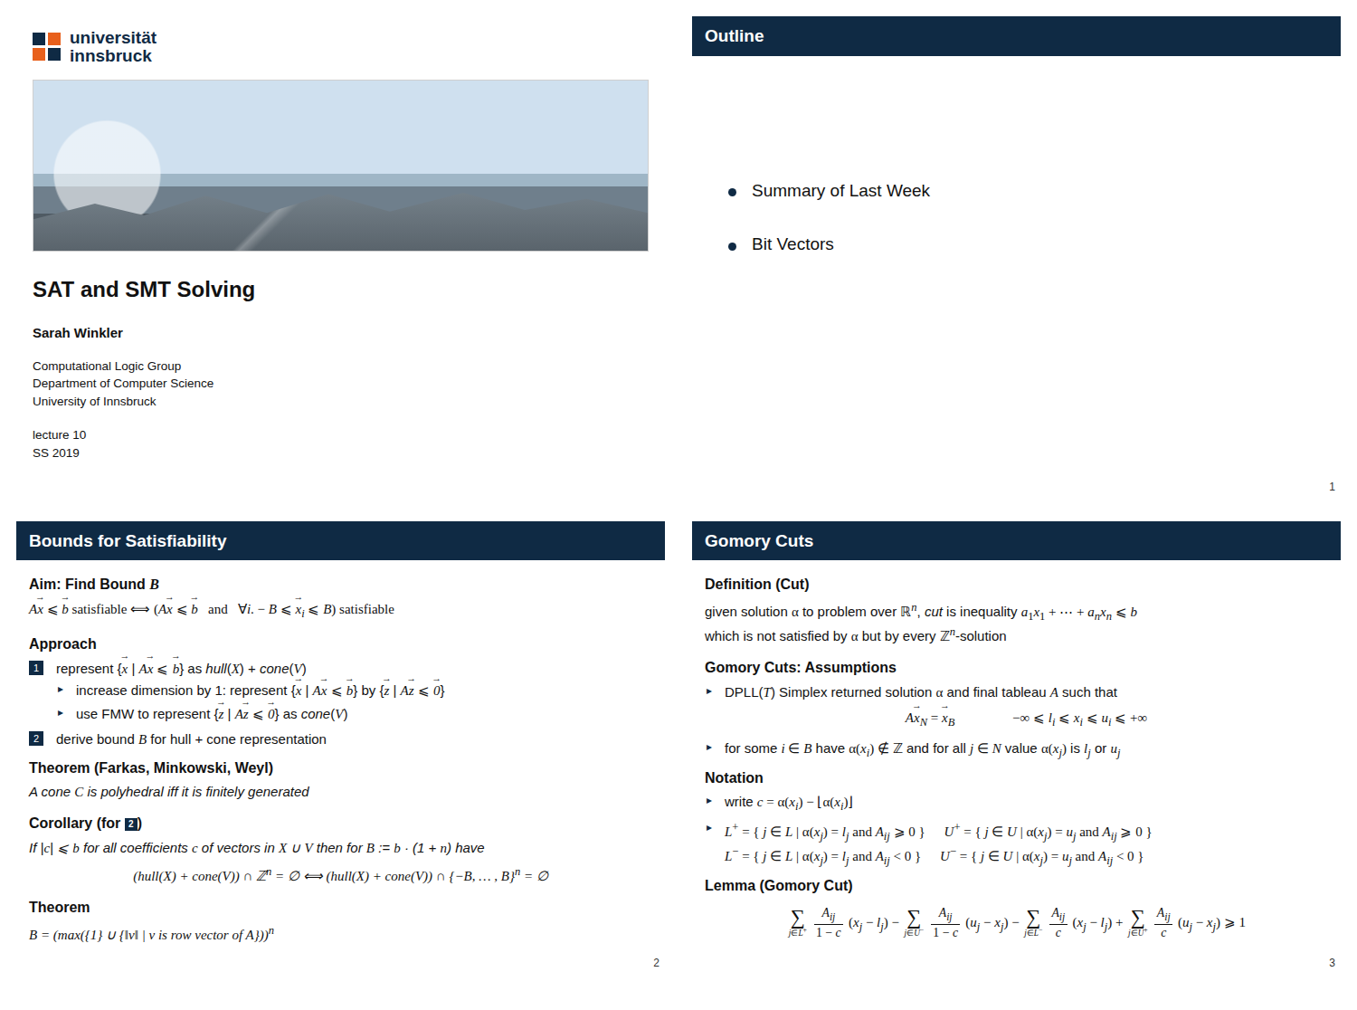universität
innsbruck
SAT and SMT Solving
Sarah Winkler
Computational Logic Group
Department of Computer Science
University of Innsbruck
lecture 10
SS 2019
Outline
Summary of Last Week
Bit Vectors
1
Bounds for Satisfiability
Aim: Find Bound B
Ax ⩽ b satisfiable ⟺ (Ax ⩽ b and ∀i. − B ⩽ xi ⩽ B) satisfiable
Approach
represent {x | Ax ⩽ b} as hull(X) + cone(V)
increase dimension by 1: represent {x | Ax ⩽ b} by {z | Az ⩽ 0}
use FMW to represent {z | Az ⩽ 0} as cone(V)
derive bound B for hull + cone representation
Theorem (Farkas, Minkowski, Weyl)
A cone C is polyhedral iff it is finitely generated
Corollary (for 2)
If |c| ⩽ b for all coefficients c of vectors in X ∪ V then for B := b · (1 + n) have
(hull(X) + cone(V)) ∩ ℤn = ∅ ⟺ (hull(X) + cone(V)) ∩ {−B, … , B}n = ∅
Theorem
B = (max({1} ∪ {‖v‖ | v is row vector of A}))n
2
Gomory Cuts
Definition (Cut)
given solution α to problem over ℝn, cut is inequality a1x1 + ⋯ + anxn ⩽ b
which is not satisfied by α but by every ℤn-solution
Gomory Cuts: Assumptions
DPLL(T) Simplex returned solution α and final tableau A such that
AxN = xB −∞ ⩽ li ⩽ xi ⩽ ui ⩽ +∞
for some i ∈ B have α(xi) ∉ ℤ and for all j ∈ N value α(xj) is lj or uj
Notation
write c = α(xi) − ⌊α(xi)⌋
L+ = { j ∈ L | α(xj) = lj and Aij ⩾ 0 } U+ = { j ∈ U | α(xj) = uj and Aij ⩾ 0 }
L− = { j ∈ L | α(xj) = lj and Aij < 0 } U− = { j ∈ U | α(xj) = uj and Aij < 0 }
Lemma (Gomory Cut)
∑j∈L+ Aij 1 − c (xj − lj) − ∑j∈U− Aij 1 − c (uj − xj) − ∑j∈L− Aij c (xj − lj) + ∑j∈U+ Aij c (uj − xj) ⩾ 1
3